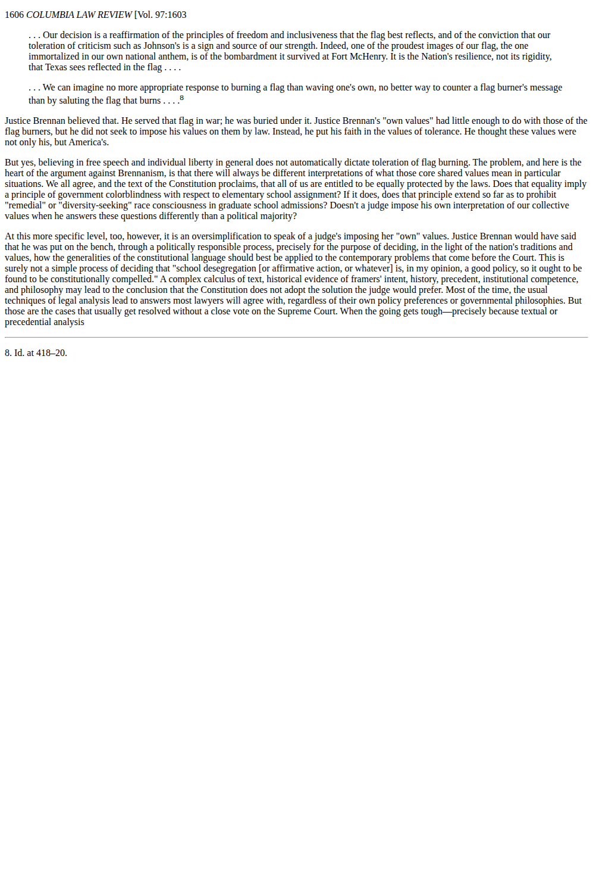1606 COLUMBIA LAW REVIEW [Vol. 97:1603
. . . Our decision is a reaffirmation of the principles of freedom and inclusiveness that the flag best reflects, and of the conviction that our toleration of criticism such as Johnson's is a sign and source of our strength. Indeed, one of the proudest images of our flag, the one immortalized in our own national anthem, is of the bombardment it survived at Fort McHenry. It is the Nation's resilience, not its rigidity, that Texas sees reflected in the flag . . . .
. . . We can imagine no more appropriate response to burning a flag than waving one's own, no better way to counter a flag burner's message than by saluting the flag that burns . . . .8
Justice Brennan believed that. He served that flag in war; he was buried under it. Justice Brennan's "own values" had little enough to do with those of the flag burners, but he did not seek to impose his values on them by law. Instead, he put his faith in the values of tolerance. He thought these values were not only his, but America's.
But yes, believing in free speech and individual liberty in general does not automatically dictate toleration of flag burning. The problem, and here is the heart of the argument against Brennanism, is that there will always be different interpretations of what those core shared values mean in particular situations. We all agree, and the text of the Constitution proclaims, that all of us are entitled to be equally protected by the laws. Does that equality imply a principle of government colorblindness with respect to elementary school assignment? If it does, does that principle extend so far as to prohibit "remedial" or "diversity-seeking" race consciousness in graduate school admissions? Doesn't a judge impose his own interpretation of our collective values when he answers these questions differently than a political majority?
At this more specific level, too, however, it is an oversimplification to speak of a judge's imposing her "own" values. Justice Brennan would have said that he was put on the bench, through a politically responsible process, precisely for the purpose of deciding, in the light of the nation's traditions and values, how the generalities of the constitutional language should best be applied to the contemporary problems that come before the Court. This is surely not a simple process of deciding that "school desegregation [or affirmative action, or whatever] is, in my opinion, a good policy, so it ought to be found to be constitutionally compelled." A complex calculus of text, historical evidence of framers' intent, history, precedent, institutional competence, and philosophy may lead to the conclusion that the Constitution does not adopt the solution the judge would prefer. Most of the time, the usual techniques of legal analysis lead to answers most lawyers will agree with, regardless of their own policy preferences or governmental philosophies. But those are the cases that usually get resolved without a close vote on the Supreme Court. When the going gets tough—precisely because textual or precedential analysis
8. Id. at 418–20.